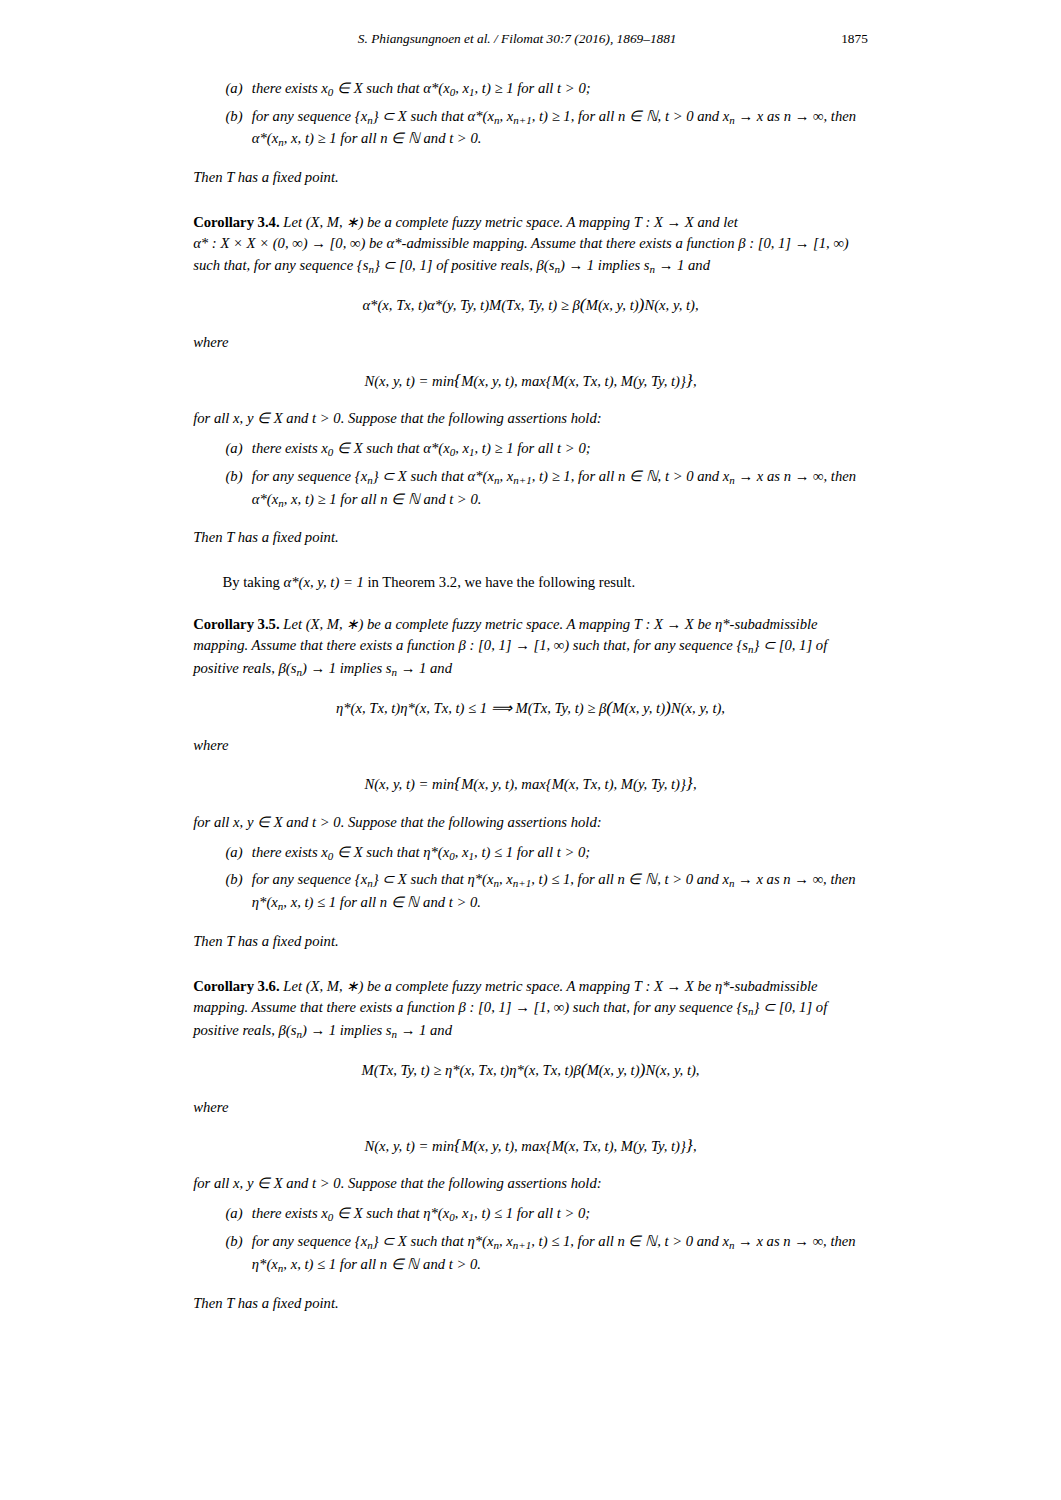S. Phiangsungnoen et al. / Filomat 30:7 (2016), 1869–1881 1875
(a) there exists x0 ∈ X such that α*(x0, x1, t) ≥ 1 for all t > 0;
(b) for any sequence {xn} ⊂ X such that α*(xn, xn+1, t) ≥ 1, for all n ∈ ℕ, t > 0 and xn → x as n → ∞, then α*(xn, x, t) ≥ 1 for all n ∈ ℕ and t > 0.
Then T has a fixed point.
Corollary 3.4. Let (X, M, ∗) be a complete fuzzy metric space. A mapping T : X → X and let α* : X × X × (0, ∞) → [0, ∞) be α*-admissible mapping. Assume that there exists a function β : [0, 1] → [1, ∞) such that, for any sequence {sn} ⊂ [0, 1] of positive reals, β(sn) → 1 implies sn → 1 and
α*(x, Tx, t)α*(y, Ty, t)M(Tx, Ty, t) ≥ β(M(x, y, t))N(x, y, t),
where
N(x, y, t) = min{M(x, y, t), max{M(x, Tx, t), M(y, Ty, t)}},
for all x, y ∈ X and t > 0. Suppose that the following assertions hold:
(a) there exists x0 ∈ X such that α*(x0, x1, t) ≥ 1 for all t > 0;
(b) for any sequence {xn} ⊂ X such that α*(xn, xn+1, t) ≥ 1, for all n ∈ ℕ, t > 0 and xn → x as n → ∞, then α*(xn, x, t) ≥ 1 for all n ∈ ℕ and t > 0.
Then T has a fixed point.
By taking α*(x, y, t) = 1 in Theorem 3.2, we have the following result.
Corollary 3.5. Let (X, M, ∗) be a complete fuzzy metric space. A mapping T : X → X be η*-subadmissible mapping. Assume that there exists a function β : [0, 1] → [1, ∞) such that, for any sequence {sn} ⊂ [0, 1] of positive reals, β(sn) → 1 implies sn → 1 and
η*(x, Tx, t)η*(x, Tx, t) ≤ 1 ⟹ M(Tx, Ty, t) ≥ β(M(x, y, t))N(x, y, t),
where
N(x, y, t) = min{M(x, y, t), max{M(x, Tx, t), M(y, Ty, t)}},
for all x, y ∈ X and t > 0. Suppose that the following assertions hold:
(a) there exists x0 ∈ X such that η*(x0, x1, t) ≤ 1 for all t > 0;
(b) for any sequence {xn} ⊂ X such that η*(xn, xn+1, t) ≤ 1, for all n ∈ ℕ, t > 0 and xn → x as n → ∞, then η*(xn, x, t) ≤ 1 for all n ∈ ℕ and t > 0.
Then T has a fixed point.
Corollary 3.6. Let (X, M, ∗) be a complete fuzzy metric space. A mapping T : X → X be η*-subadmissible mapping. Assume that there exists a function β : [0, 1] → [1, ∞) such that, for any sequence {sn} ⊂ [0, 1] of positive reals, β(sn) → 1 implies sn → 1 and
M(Tx, Ty, t) ≥ η*(x, Tx, t)η*(x, Tx, t)β(M(x, y, t))N(x, y, t),
where
N(x, y, t) = min{M(x, y, t), max{M(x, Tx, t), M(y, Ty, t)}},
for all x, y ∈ X and t > 0. Suppose that the following assertions hold:
(a) there exists x0 ∈ X such that η*(x0, x1, t) ≤ 1 for all t > 0;
(b) for any sequence {xn} ⊂ X such that η*(xn, xn+1, t) ≤ 1, for all n ∈ ℕ, t > 0 and xn → x as n → ∞, then η*(xn, x, t) ≤ 1 for all n ∈ ℕ and t > 0.
Then T has a fixed point.